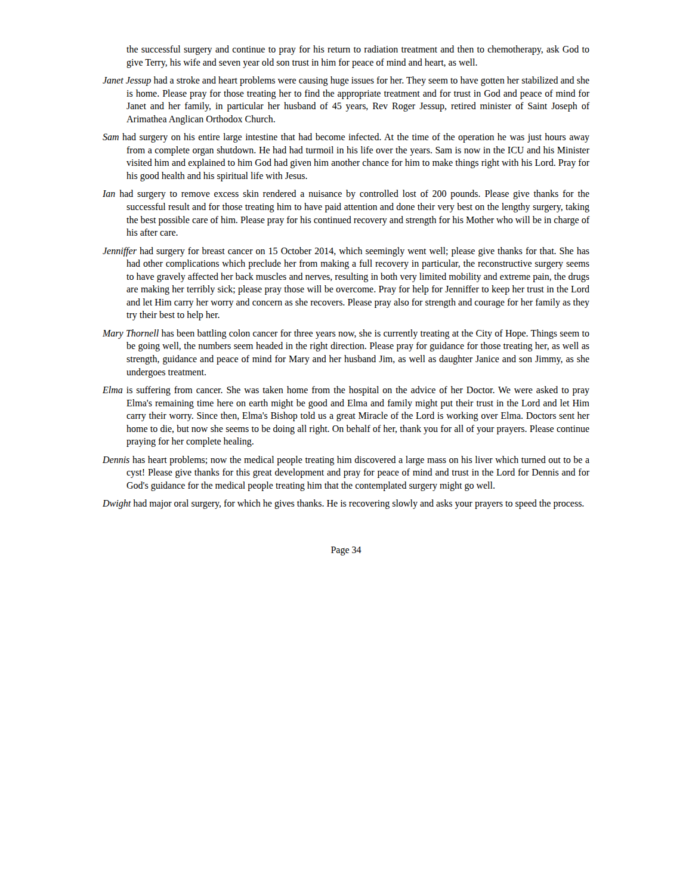the successful surgery and continue to pray for his return to radiation treatment and then to chemotherapy, ask God to give Terry, his wife and seven year old son trust in him for peace of mind and heart, as well.
Janet Jessup had a stroke and heart problems were causing huge issues for her. They seem to have gotten her stabilized and she is home. Please pray for those treating her to find the appropriate treatment and for trust in God and peace of mind for Janet and her family, in particular her husband of 45 years, Rev Roger Jessup, retired minister of Saint Joseph of Arimathea Anglican Orthodox Church.
Sam had surgery on his entire large intestine that had become infected. At the time of the operation he was just hours away from a complete organ shutdown. He had had turmoil in his life over the years. Sam is now in the ICU and his Minister visited him and explained to him God had given him another chance for him to make things right with his Lord. Pray for his good health and his spiritual life with Jesus.
Ian had surgery to remove excess skin rendered a nuisance by controlled lost of 200 pounds. Please give thanks for the successful result and for those treating him to have paid attention and done their very best on the lengthy surgery, taking the best possible care of him. Please pray for his continued recovery and strength for his Mother who will be in charge of his after care.
Jenniffer had surgery for breast cancer on 15 October 2014, which seemingly went well; please give thanks for that. She has had other complications which preclude her from making a full recovery in particular, the reconstructive surgery seems to have gravely affected her back muscles and nerves, resulting in both very limited mobility and extreme pain, the drugs are making her terribly sick; please pray those will be overcome. Pray for help for Jenniffer to keep her trust in the Lord and let Him carry her worry and concern as she recovers. Please pray also for strength and courage for her family as they try their best to help her.
Mary Thornell has been battling colon cancer for three years now, she is currently treating at the City of Hope. Things seem to be going well, the numbers seem headed in the right direction. Please pray for guidance for those treating her, as well as strength, guidance and peace of mind for Mary and her husband Jim, as well as daughter Janice and son Jimmy, as she undergoes treatment.
Elma is suffering from cancer. She was taken home from the hospital on the advice of her Doctor. We were asked to pray Elma's remaining time here on earth might be good and Elma and family might put their trust in the Lord and let Him carry their worry. Since then, Elma's Bishop told us a great Miracle of the Lord is working over Elma. Doctors sent her home to die, but now she seems to be doing all right. On behalf of her, thank you for all of your prayers. Please continue praying for her complete healing.
Dennis has heart problems; now the medical people treating him discovered a large mass on his liver which turned out to be a cyst! Please give thanks for this great development and pray for peace of mind and trust in the Lord for Dennis and for God's guidance for the medical people treating him that the contemplated surgery might go well.
Dwight had major oral surgery, for which he gives thanks. He is recovering slowly and asks your prayers to speed the process.
Page 34